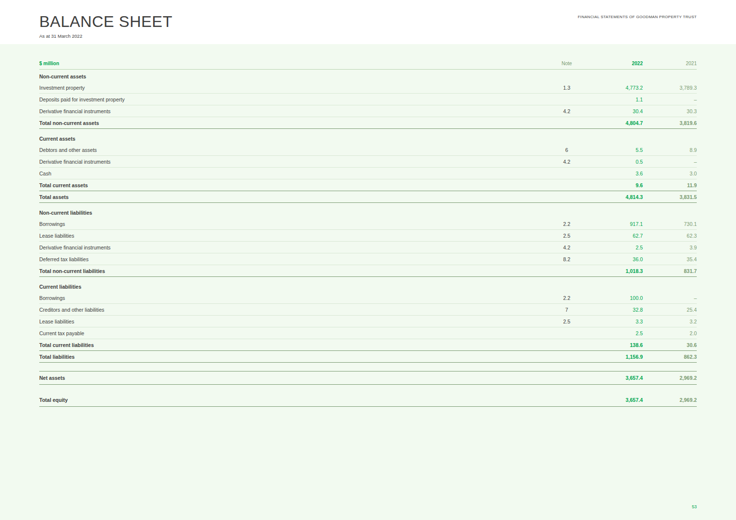BALANCE SHEET
As at 31 March 2022
FINANCIAL STATEMENTS OF GOODMAN PROPERTY TRUST
| $ million | Note | 2022 | 2021 |
| --- | --- | --- | --- |
| Non-current assets | | | |
| Investment property | 1.3 | 4,773.2 | 3,789.3 |
| Deposits paid for investment property | | 1.1 | – |
| Derivative financial instruments | 4.2 | 30.4 | 30.3 |
| Total non-current assets | | 4,804.7 | 3,819.6 |
| Current assets | | | |
| Debtors and other assets | 6 | 5.5 | 8.9 |
| Derivative financial instruments | 4.2 | 0.5 | – |
| Cash | | 3.6 | 3.0 |
| Total current assets | | 9.6 | 11.9 |
| Total assets | | 4,814.3 | 3,831.5 |
| Non-current liabilities | | | |
| Borrowings | 2.2 | 917.1 | 730.1 |
| Lease liabilities | 2.5 | 62.7 | 62.3 |
| Derivative financial instruments | 4.2 | 2.5 | 3.9 |
| Deferred tax liabilities | 8.2 | 36.0 | 35.4 |
| Total non-current liabilities | | 1,018.3 | 831.7 |
| Current liabilities | | | |
| Borrowings | 2.2 | 100.0 | – |
| Creditors and other liabilities | 7 | 32.8 | 25.4 |
| Lease liabilities | 2.5 | 3.3 | 3.2 |
| Current tax payable | | 2.5 | 2.0 |
| Total current liabilities | | 138.6 | 30.6 |
| Total liabilities | | 1,156.9 | 862.3 |
| Net assets | | 3,657.4 | 2,969.2 |
| Total equity | | 3,657.4 | 2,969.2 |
53